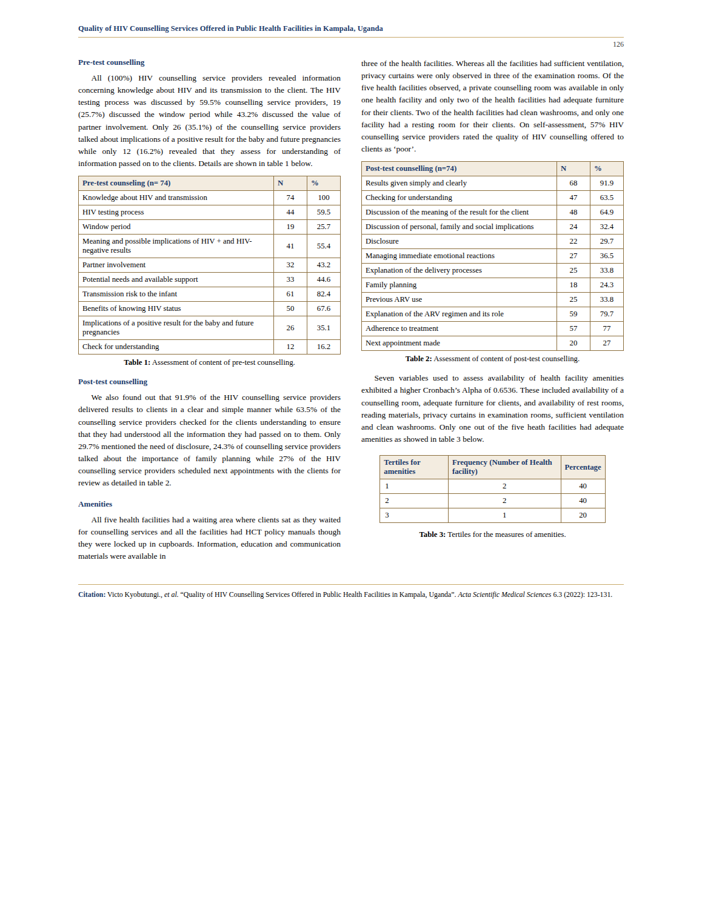Quality of HIV Counselling Services Offered in Public Health Facilities in Kampala, Uganda
126
Pre-test counselling
All (100%) HIV counselling service providers revealed information concerning knowledge about HIV and its transmission to the client. The HIV testing process was discussed by 59.5% counselling service providers, 19 (25.7%) discussed the window period while 43.2% discussed the value of partner involvement. Only 26 (35.1%) of the counselling service providers talked about implications of a positive result for the baby and future pregnancies while only 12 (16.2%) revealed that they assess for understanding of information passed on to the clients. Details are shown in table 1 below.
| Pre-test counseling (n= 74) | N | % |
| --- | --- | --- |
| Knowledge about HIV and transmission | 74 | 100 |
| HIV testing process | 44 | 59.5 |
| Window period | 19 | 25.7 |
| Meaning and possible implications of HIV + and HIV-negative results | 41 | 55.4 |
| Partner involvement | 32 | 43.2 |
| Potential needs and available support | 33 | 44.6 |
| Transmission risk to the infant | 61 | 82.4 |
| Benefits of knowing HIV status | 50 | 67.6 |
| Implications of a positive result for the baby and future pregnancies | 26 | 35.1 |
| Check for understanding | 12 | 16.2 |
Table 1: Assessment of content of pre-test counselling.
Post-test counselling
We also found out that 91.9% of the HIV counselling service providers delivered results to clients in a clear and simple manner while 63.5% of the counselling service providers checked for the clients understanding to ensure that they had understood all the information they had passed on to them. Only 29.7% mentioned the need of disclosure, 24.3% of counselling service providers talked about the importance of family planning while 27% of the HIV counselling service providers scheduled next appointments with the clients for review as detailed in table 2.
Amenities
All five health facilities had a waiting area where clients sat as they waited for counselling services and all the facilities had HCT policy manuals though they were locked up in cupboards. Information, education and communication materials were available in
three of the health facilities. Whereas all the facilities had sufficient ventilation, privacy curtains were only observed in three of the examination rooms. Of the five health facilities observed, a private counselling room was available in only one health facility and only two of the health facilities had adequate furniture for their clients. Two of the health facilities had clean washrooms, and only one facility had a resting room for their clients. On self-assessment, 57% HIV counselling service providers rated the quality of HIV counselling offered to clients as ‘poor’.
| Post-test counselling (n=74) | N | % |
| --- | --- | --- |
| Results given simply and clearly | 68 | 91.9 |
| Checking for understanding | 47 | 63.5 |
| Discussion of the meaning of the result for the client | 48 | 64.9 |
| Discussion of personal, family and social implications | 24 | 32.4 |
| Disclosure | 22 | 29.7 |
| Managing immediate emotional reactions | 27 | 36.5 |
| Explanation of the delivery processes | 25 | 33.8 |
| Family planning | 18 | 24.3 |
| Previous ARV use | 25 | 33.8 |
| Explanation of the ARV regimen and its role | 59 | 79.7 |
| Adherence to treatment | 57 | 77 |
| Next appointment made | 20 | 27 |
Table 2: Assessment of content of post-test counselling.
Seven variables used to assess availability of health facility amenities exhibited a higher Cronbach’s Alpha of 0.6536. These included availability of a counselling room, adequate furniture for clients, and availability of rest rooms, reading materials, privacy curtains in examination rooms, sufficient ventilation and clean washrooms. Only one out of the five heath facilities had adequate amenities as showed in table 3 below.
| Tertiles for amenities | Frequency (Number of Health facility) | Percentage |
| --- | --- | --- |
| 1 | 2 | 40 |
| 2 | 2 | 40 |
| 3 | 1 | 20 |
Table 3: Tertiles for the measures of amenities.
Citation: Victo Kyobutungi., et al. “Quality of HIV Counselling Services Offered in Public Health Facilities in Kampala, Uganda”. Acta Scientific Medical Sciences 6.3 (2022): 123-131.